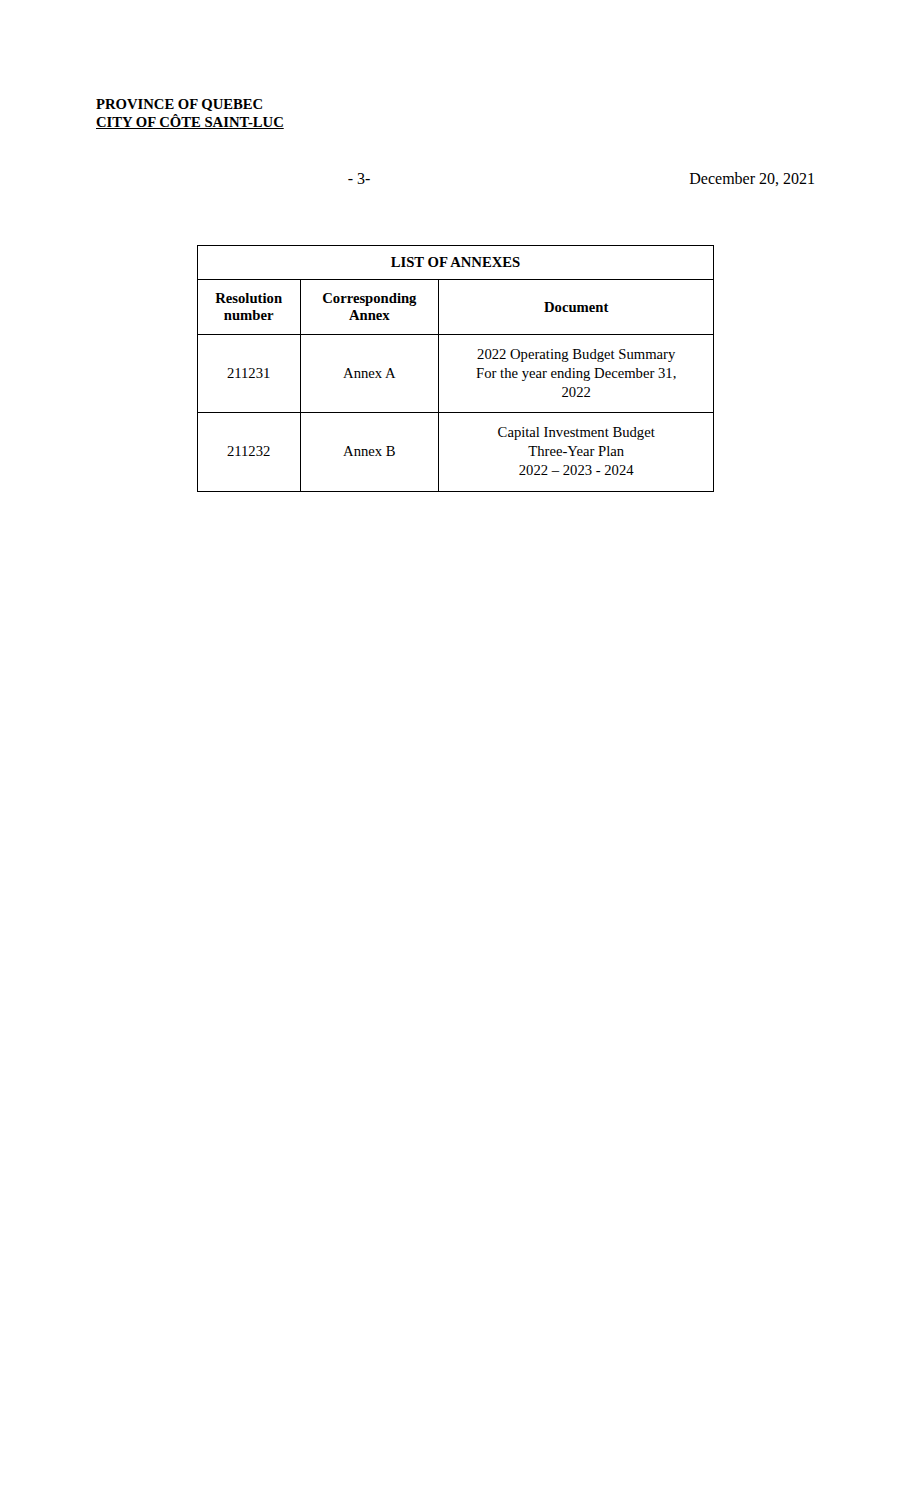PROVINCE OF QUEBEC CITY OF CÔTE SAINT-LUC
- 3- December 20, 2021
LIST OF ANNEXES
| Resolution number | Corresponding Annex | Document |
| --- | --- | --- |
| 211231 | Annex A | 2022 Operating Budget Summary For the year ending December 31, 2022 |
| 211232 | Annex B | Capital Investment Budget Three-Year Plan 2022 – 2023 - 2024 |